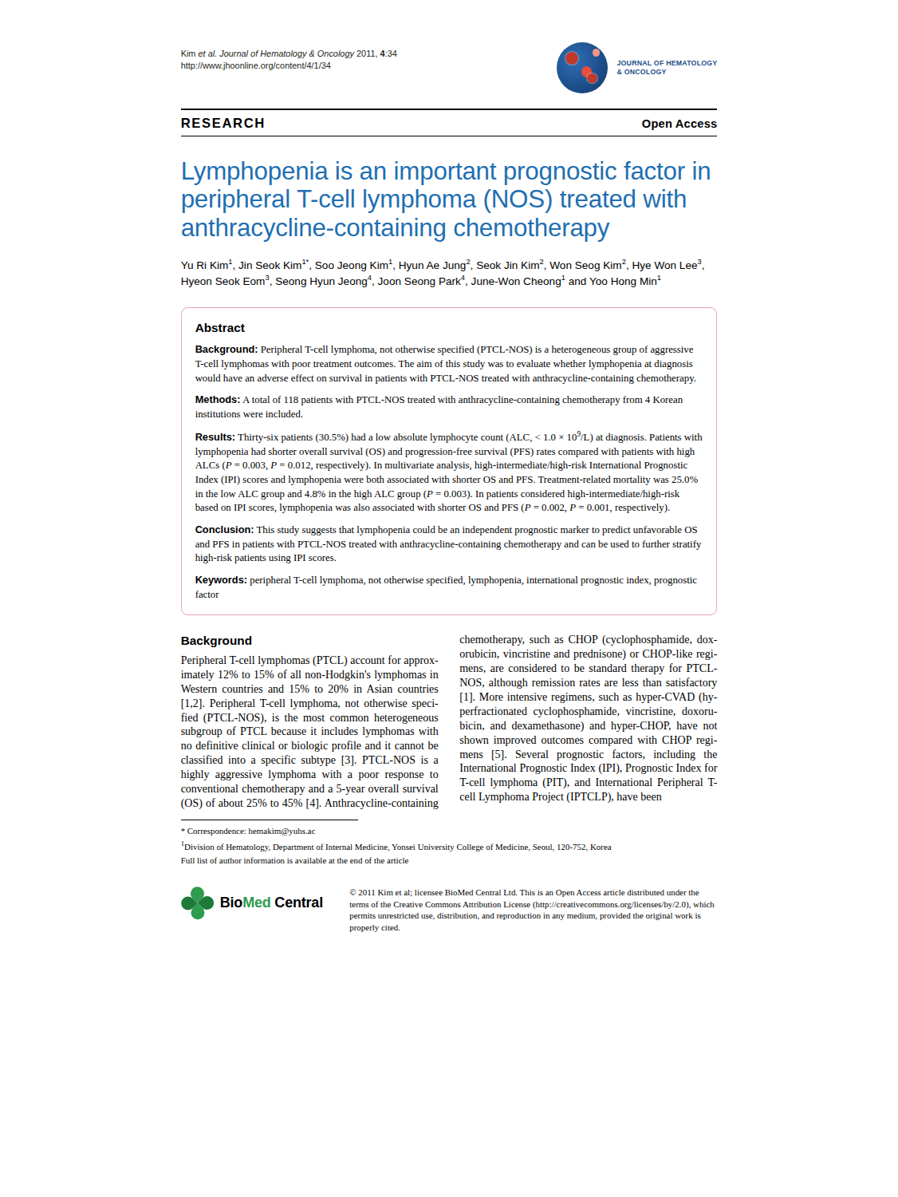Kim et al. Journal of Hematology & Oncology 2011, 4:34
http://www.jhoonline.org/content/4/1/34
Journal of Hematology
& Oncology
Research
Open Access
Lymphopenia is an important prognostic factor in peripheral T-cell lymphoma (NOS) treated with anthracycline-containing chemotherapy
Yu Ri Kim1, Jin Seok Kim1*, Soo Jeong Kim1, Hyun Ae Jung2, Seok Jin Kim2, Won Seog Kim2, Hye Won Lee3,
Hyeon Seok Eom3, Seong Hyun Jeong4, Joon Seong Park4, June-Won Cheong1 and Yoo Hong Min1
Abstract
Background: Peripheral T-cell lymphoma, not otherwise specified (PTCL-NOS) is a heterogeneous group of aggressive T-cell lymphomas with poor treatment outcomes. The aim of this study was to evaluate whether lymphopenia at diagnosis would have an adverse effect on survival in patients with PTCL-NOS treated with anthracycline-containing chemotherapy.
Methods: A total of 118 patients with PTCL-NOS treated with anthracycline-containing chemotherapy from 4 Korean institutions were included.
Results: Thirty-six patients (30.5%) had a low absolute lymphocyte count (ALC, < 1.0 × 109/L) at diagnosis. Patients with lymphopenia had shorter overall survival (OS) and progression-free survival (PFS) rates compared with patients with high ALCs (P = 0.003, P = 0.012, respectively). In multivariate analysis, high-intermediate/high-risk International Prognostic Index (IPI) scores and lymphopenia were both associated with shorter OS and PFS. Treatment-related mortality was 25.0% in the low ALC group and 4.8% in the high ALC group (P = 0.003). In patients considered high-intermediate/high-risk based on IPI scores, lymphopenia was also associated with shorter OS and PFS (P = 0.002, P = 0.001, respectively).
Conclusion: This study suggests that lymphopenia could be an independent prognostic marker to predict unfavorable OS and PFS in patients with PTCL-NOS treated with anthracycline-containing chemotherapy and can be used to further stratify high-risk patients using IPI scores.
Keywords: peripheral T-cell lymphoma, not otherwise specified, lymphopenia, international prognostic index, prognostic factor
Background
Peripheral T-cell lymphomas (PTCL) account for approximately 12% to 15% of all non-Hodgkin's lymphomas in Western countries and 15% to 20% in Asian countries [1,2]. Peripheral T-cell lymphoma, not otherwise specified (PTCL-NOS), is the most common heterogeneous subgroup of PTCL because it includes lymphomas with no definitive clinical or biologic profile and it cannot be classified into a specific subtype [3]. PTCL-NOS is a highly aggressive lymphoma with a poor response to conventional chemotherapy and a 5-year overall survival (OS) of about 25% to 45% [4]. Anthracycline-containing chemotherapy, such as CHOP (cyclophosphamide, doxorubicin, vincristine and prednisone) or CHOP-like regimens, are considered to be standard therapy for PTCL-NOS, although remission rates are less than satisfactory [1]. More intensive regimens, such as hyper-CVAD (hyperfractionated cyclophosphamide, vincristine, doxorubicin, and dexamethasone) and hyper-CHOP, have not shown improved outcomes compared with CHOP regimens [5]. Several prognostic factors, including the International Prognostic Index (IPI), Prognostic Index for T-cell lymphoma (PIT), and International Peripheral T-cell Lymphoma Project (IPTCLP), have been
* Correspondence: hemakim@yuhs.ac
1Division of Hematology, Department of Internal Medicine, Yonsei University College of Medicine, Seoul, 120-752, Korea
Full list of author information is available at the end of the article
BioMed Central
© 2011 Kim et al; licensee BioMed Central Ltd. This is an Open Access article distributed under the terms of the Creative Commons Attribution License (http://creativecommons.org/licenses/by/2.0), which permits unrestricted use, distribution, and reproduction in any medium, provided the original work is properly cited.